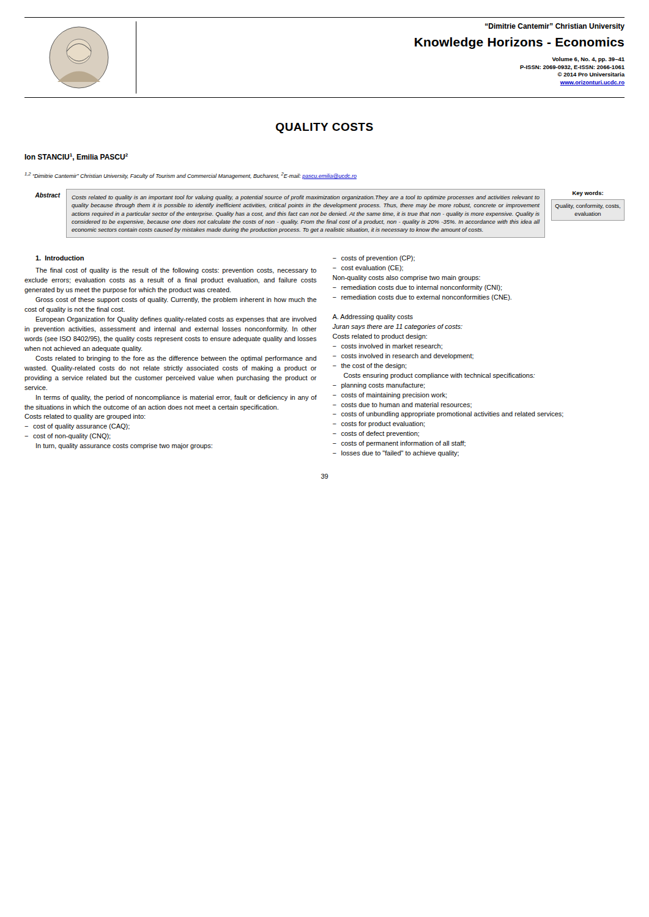“Dimitrie Cantemir” Christian University
Knowledge Horizons - Economics
Volume 6, No. 4, pp. 39–41
P-ISSN: 2069-0932, E-ISSN: 2066-1061
© 2014 Pro Universitaria
www.orizonturi.ucdc.ro
QUALITY COSTS
Ion STANCIU1, Emilia PASCU2
1,2 “Dimitrie Cantemir” Christian University, Faculty of Tourism and Commercial Management, Bucharest, 2E-mail: pascu.emilia@ucdc.ro
Abstract
Costs related to quality is an important tool for valuing quality, a potential source of profit maximization organization.They are a tool to optimize processes and activities relevant to quality because through them it is possible to identify inefficient activities, critical points in the development process. Thus, there may be more robust, concrete or improvement actions required in a particular sector of the enterprise. Quality has a cost, and this fact can not be denied. At the same time, it is true that non - quality is more expensive. Quality is considered to be expensive, because one does not calculate the costs of non - quality. From the final cost of a product, non - quality is 20% -35%. In accordance with this idea all economic sectors contain costs caused by mistakes made during the production process. To get a realistic situation, it is necessary to know the amount of costs.
Key words:
Quality, conformity, costs, evaluation
1. Introduction
The final cost of quality is the result of the following costs: prevention costs, necessary to exclude errors; evaluation costs as a result of a final product evaluation, and failure costs generated by us meet the purpose for which the product was created.
Gross cost of these support costs of quality. Currently, the problem inherent in how much the cost of quality is not the final cost.
European Organization for Quality defines quality-related costs as expenses that are involved in prevention activities, assessment and internal and external losses nonconformity. In other words (see ISO 8402/95), the quality costs represent costs to ensure adequate quality and losses when not achieved an adequate quality.
Costs related to bringing to the fore as the difference between the optimal performance and wasted. Quality-related costs do not relate strictly associated costs of making a product or providing a service related but the customer perceived value when purchasing the product or service.
In terms of quality, the period of noncompliance is material error, fault or deficiency in any of the situations in which the outcome of an action does not meet a certain specification.
Costs related to quality are grouped into:
cost of quality assurance (CAQ);
cost of non-quality (CNQ);
In turn, quality assurance costs comprise two major groups:
costs of prevention (CP);
cost evaluation (CE);
Non-quality costs also comprise two main groups:
remediation costs due to internal nonconformity (CNI);
remediation costs due to external nonconformities (CNE).
A. Addressing quality costs
Juran says there are 11 categories of costs:
Costs related to product design:
costs involved in market research;
costs involved in research and development;
the cost of the design;
Costs ensuring product compliance with technical specifications:
planning costs manufacture;
costs of maintaining precision work;
costs due to human and material resources;
costs of unbundling appropriate promotional activities and related services;
costs for product evaluation;
costs of defect prevention;
costs of permanent information of all staff;
losses due to "failed" to achieve quality;
39